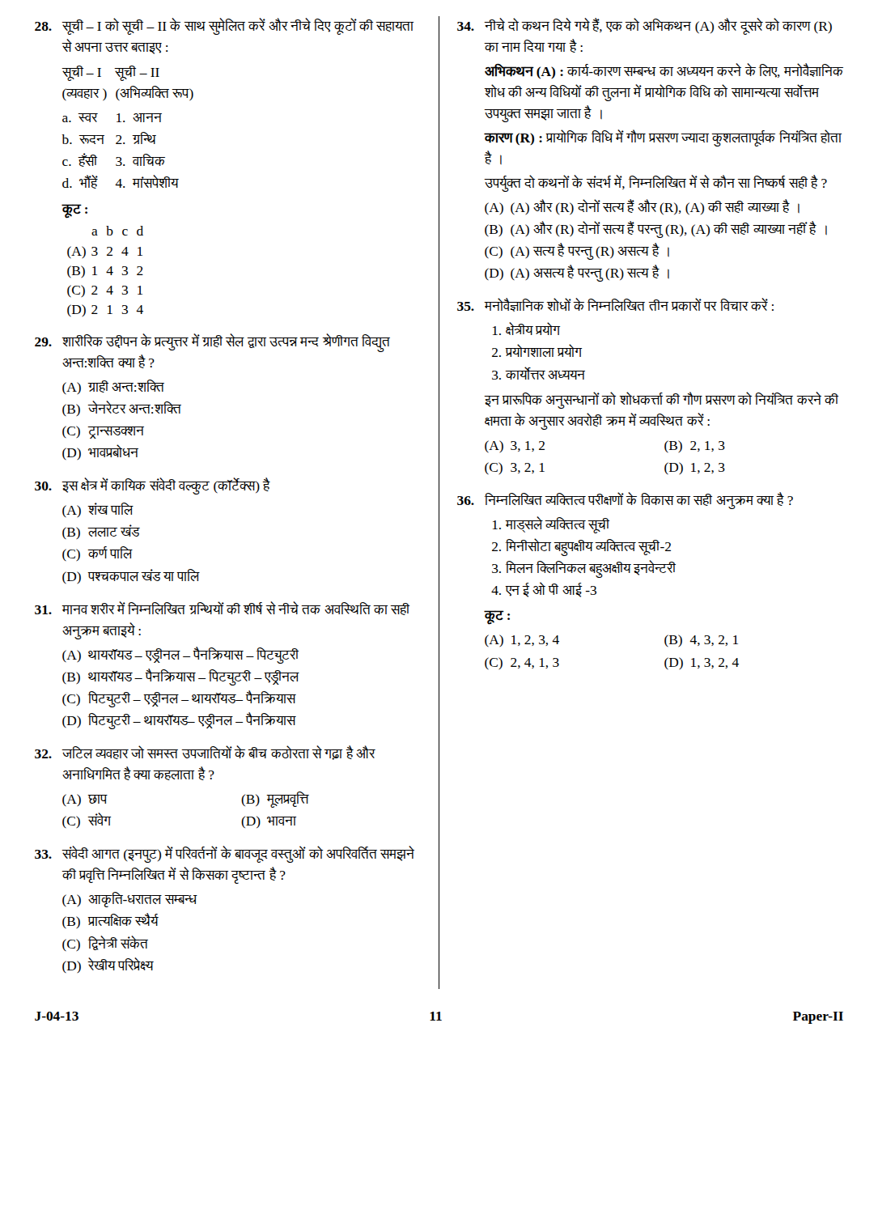28.
सूची – I को सूची – II के साथ सुमेलित करें और नीचे दिए कूटों की सहायता से अपना उत्तर बताइए :
| सूची – I (व्यवहार ) | सूची – II (अभिव्यक्ति रूप) |
| --- | --- |
| a. स्वर | 1. आनन |
| b. रूदन | 2. ग्रन्थि |
| c. हँसी | 3. वाचिक |
| d. भौंहें | 4. मांसपेशीय |
कूट :
| | a | b | c | d |
| (A) | 3 | 2 | 4 | 1 |
| (B) | 1 | 4 | 3 | 2 |
| (C) | 2 | 4 | 3 | 1 |
| (D) | 2 | 1 | 3 | 4 |
29.
शारीरिक उद्दीपन के प्रत्युत्तर में ग्राही सेल द्वारा उत्पन्न मन्द श्रेणीगत विद्युत अन्त:शक्ति क्या है ?
(A) ग्राही अन्त:शक्ति
(B) जेनरेटर अन्त:शक्ति
(C) ट्रान्सडक्शन
(D) भावप्रबोधन
30.
इस क्षेत्र में कायिक संवेदी वल्कुट (कॉर्टेक्स) है
(A) शंख पालि
(B) ललाट खंड
(C) कर्ण पालि
(D) पश्चकपाल खंड या पालि
31.
मानव शरीर में निम्नलिखित ग्रन्थियों की शीर्ष से नीचे तक अवस्थिति का सही अनुक्रम बताइये :
(A) थायरॉयड – एड्रीनल – पैनक्रियास – पिट्युटरी
(B) थायरॉयड – पैनक्रियास – पिट्युटरी – एड्रीनल
(C) पिट्युटरी – एड्रीनल – थायरॉयड– पैनक्रियास
(D) पिट्युटरी – थायरॉयड– एड्रीनल – पैनक्रियास
32.
जटिल व्यवहार जो समस्त उपजातियों के बीच कठोरता से गढ़ा है और अनाधिगमित है क्या कहलाता है ?
(A) छाप
(B) मूलप्रवृत्ति
(C) संवेग
(D) भावना
33.
संवेदी आगत (इनपुट) में परिवर्तनों के बावजूद वस्तुओं को अपरिवर्तित समझने की प्रवृत्ति निम्नलिखित में से किसका दृष्टान्त है ?
(A) आकृति-धरातल सम्बन्ध
(B) प्रात्यक्षिक स्थैर्य
(C) द्विनेत्री संकेत
(D) रेखीय परिप्रेक्ष्य
34.
नीचे दो कथन दिये गये हैं, एक को अभिकथन (A) और दूसरे को कारण (R) का नाम दिया गया है :
अभिकथन (A) : कार्य-कारण सम्बन्ध का अध्ययन करने के लिए, मनोवैज्ञानिक शोध की अन्य विधियों की तुलना में प्रायोगिक विधि को सामान्यत्या सर्वोत्तम उपयुक्त समझा जाता है ।
कारण (R) : प्रायोगिक विधि में गौण प्रसरण ज्यादा कुशलतापूर्वक नियंत्रित होता है ।
उपर्युक्त दो कथनों के संदर्भ में, निम्नलिखित में से कौन सा निष्कर्ष सही है ?
(A)(A) और (R) दोनों सत्य हैं और (R), (A) की सही व्याख्या है ।
(B)(A) और (R) दोनों सत्य हैं परन्तु (R), (A) की सही व्याख्या नहीं है ।
(C)(A) सत्य है परन्तु (R) असत्य है ।
(D)(A) असत्य है परन्तु (R) सत्य है ।
35.
मनोवैज्ञानिक शोधों के निम्नलिखित तीन प्रकारों पर विचार करें :
क्षेत्रीय प्रयोग
प्रयोगशाला प्रयोग
कार्योत्तर अध्ययन
इन प्रारूपिक अनुसन्धानों को शोधकर्त्ता की गौण प्रसरण को नियंत्रित करने की क्षमता के अनुसार अवरोही क्रम में व्यवस्थित करें :
(A) 3, 1, 2
(B) 2, 1, 3
(C) 3, 2, 1
(D) 1, 2, 3
36.
निम्नलिखित व्यक्तित्व परीक्षणों के विकास का सही अनुक्रम क्या है ?
माड्सले व्यक्तित्व सूची
मिनीसोटा बहुपक्षीय व्यक्तित्व सूची-2
मिलन क्लिनिकल बहुअक्षीय इनवेन्टरी
एन ई ओ पी आई -3
कूट :
(A) 1, 2, 3, 4
(B) 4, 3, 2, 1
(C) 2, 4, 1, 3
(D) 1, 3, 2, 4
J-04-13
11
Paper-II